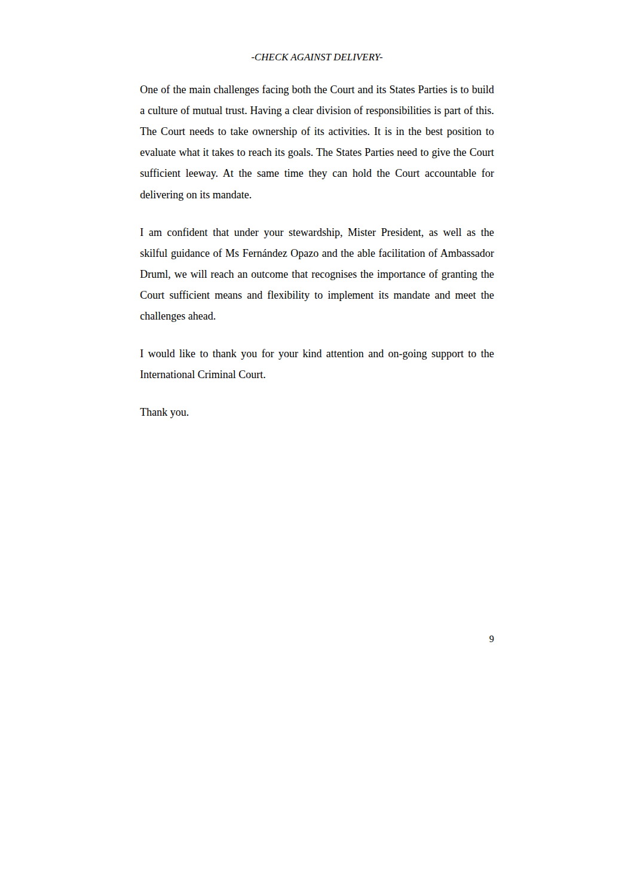-CHECK AGAINST DELIVERY-
One of the main challenges facing both the Court and its States Parties is to build a culture of mutual trust. Having a clear division of responsibilities is part of this. The Court needs to take ownership of its activities. It is in the best position to evaluate what it takes to reach its goals. The States Parties need to give the Court sufficient leeway. At the same time they can hold the Court accountable for delivering on its mandate.
I am confident that under your stewardship, Mister President, as well as the skilful guidance of Ms Fernández Opazo and the able facilitation of Ambassador Druml, we will reach an outcome that recognises the importance of granting the Court sufficient means and flexibility to implement its mandate and meet the challenges ahead.
I would like to thank you for your kind attention and on-going support to the International Criminal Court.
Thank you.
9